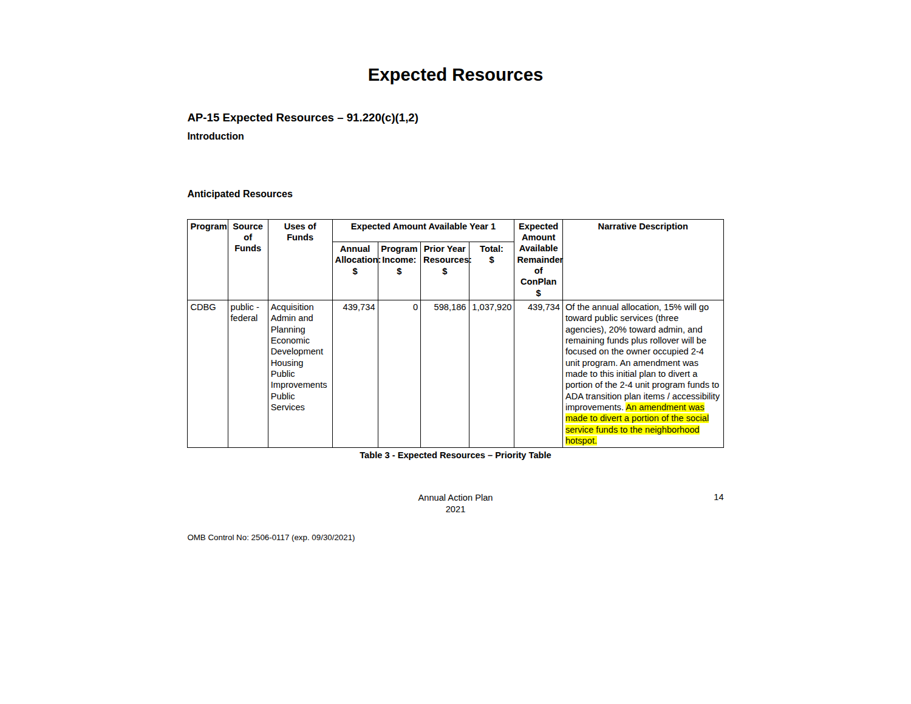Expected Resources
AP-15 Expected Resources – 91.220(c)(1,2)
Introduction
Anticipated Resources
| Program | Source of Funds | Uses of Funds | Expected Amount Available Year 1 | Expected Amount Available Remainder of ConPlan $ | Narrative Description |
| --- | --- | --- | --- | --- | --- |
| Annual Allocation: $ | Program Income: $ | Prior Year Resources: $ | Total: $ |
| CDBG | public - federal | Acquisition Admin and Planning Economic Development Housing Public Improvements Public Services | 439,734 | 0 | 598,186 | 1,037,920 | 439,734 | Of the annual allocation, 15% will go toward public services (three agencies), 20% toward admin, and remaining funds plus rollover will be focused on the owner occupied 2-4 unit program. An amendment was made to this initial plan to divert a portion of the 2-4 unit program funds to ADA transition plan items / accessibility improvements. An amendment was made to divert a portion of the social service funds to the neighborhood hotspot. |
Table 3 - Expected Resources – Priority Table
Annual Action Plan
2021
14
OMB Control No: 2506-0117 (exp. 09/30/2021)